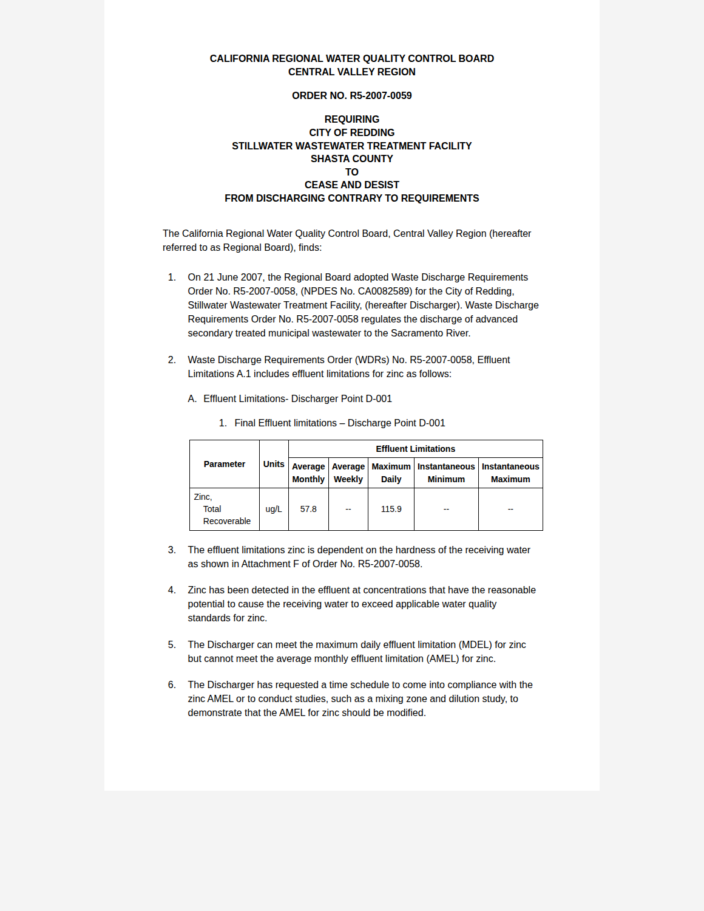CALIFORNIA REGIONAL WATER QUALITY CONTROL BOARD
CENTRAL VALLEY REGION
ORDER NO. R5-2007-0059
REQUIRING
CITY OF REDDING
STILLWATER WASTEWATER TREATMENT FACILITY
SHASTA COUNTY
TO
CEASE AND DESIST
FROM DISCHARGING CONTRARY TO REQUIREMENTS
The California Regional Water Quality Control Board, Central Valley Region (hereafter referred to as Regional Board), finds:
On 21 June 2007, the Regional Board adopted Waste Discharge Requirements Order No. R5-2007-0058, (NPDES No. CA0082589) for the City of Redding, Stillwater Wastewater Treatment Facility, (hereafter Discharger). Waste Discharge Requirements Order No. R5-2007-0058 regulates the discharge of advanced secondary treated municipal wastewater to the Sacramento River.
Waste Discharge Requirements Order (WDRs) No. R5-2007-0058, Effluent Limitations A.1 includes effluent limitations for zinc as follows:
Effluent Limitations- Discharger Point D-001
Final Effluent limitations – Discharge Point D-001
| Parameter | Units | Effluent Limitations |
| --- | --- | --- |
| Average Monthly | Average Weekly | Maximum Daily | Instantaneous Minimum | Instantaneous Maximum |
| Zinc, Total Recoverable | ug/L | 57.8 | -- | 115.9 | -- | -- |
The effluent limitations zinc is dependent on the hardness of the receiving water as shown in Attachment F of Order No. R5-2007-0058.
Zinc has been detected in the effluent at concentrations that have the reasonable potential to cause the receiving water to exceed applicable water quality standards for zinc.
The Discharger can meet the maximum daily effluent limitation (MDEL) for zinc but cannot meet the average monthly effluent limitation (AMEL) for zinc.
The Discharger has requested a time schedule to come into compliance with the zinc AMEL or to conduct studies, such as a mixing zone and dilution study, to demonstrate that the AMEL for zinc should be modified.